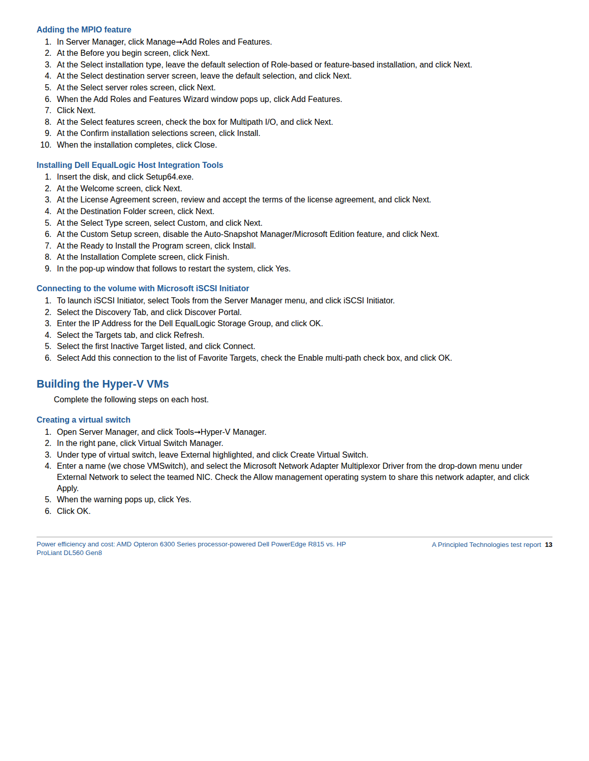Adding the MPIO feature
In Server Manager, click Manage➞Add Roles and Features.
At the Before you begin screen, click Next.
At the Select installation type, leave the default selection of Role-based or feature-based installation, and click Next.
At the Select destination server screen, leave the default selection, and click Next.
At the Select server roles screen, click Next.
When the Add Roles and Features Wizard window pops up, click Add Features.
Click Next.
At the Select features screen, check the box for Multipath I/O, and click Next.
At the Confirm installation selections screen, click Install.
When the installation completes, click Close.
Installing Dell EqualLogic Host Integration Tools
Insert the disk, and click Setup64.exe.
At the Welcome screen, click Next.
At the License Agreement screen, review and accept the terms of the license agreement, and click Next.
At the Destination Folder screen, click Next.
At the Select Type screen, select Custom, and click Next.
At the Custom Setup screen, disable the Auto-Snapshot Manager/Microsoft Edition feature, and click Next.
At the Ready to Install the Program screen, click Install.
At the Installation Complete screen, click Finish.
In the pop-up window that follows to restart the system, click Yes.
Connecting to the volume with Microsoft iSCSI Initiator
To launch iSCSI Initiator, select Tools from the Server Manager menu, and click iSCSI Initiator.
Select the Discovery Tab, and click Discover Portal.
Enter the IP Address for the Dell EqualLogic Storage Group, and click OK.
Select the Targets tab, and click Refresh.
Select the first Inactive Target listed, and click Connect.
Select Add this connection to the list of Favorite Targets, check the Enable multi-path check box, and click OK.
Building the Hyper-V VMs
Complete the following steps on each host.
Creating a virtual switch
Open Server Manager, and click Tools➞Hyper-V Manager.
In the right pane, click Virtual Switch Manager.
Under type of virtual switch, leave External highlighted, and click Create Virtual Switch.
Enter a name (we chose VMSwitch), and select the Microsoft Network Adapter Multiplexor Driver from the drop-down menu under External Network to select the teamed NIC. Check the Allow management operating system to share this network adapter, and click Apply.
When the warning pops up, click Yes.
Click OK.
Power efficiency and cost: AMD Opteron 6300 Series processor-powered Dell PowerEdge R815 vs. HP ProLiant DL560 Gen8
A Principled Technologies test report 13